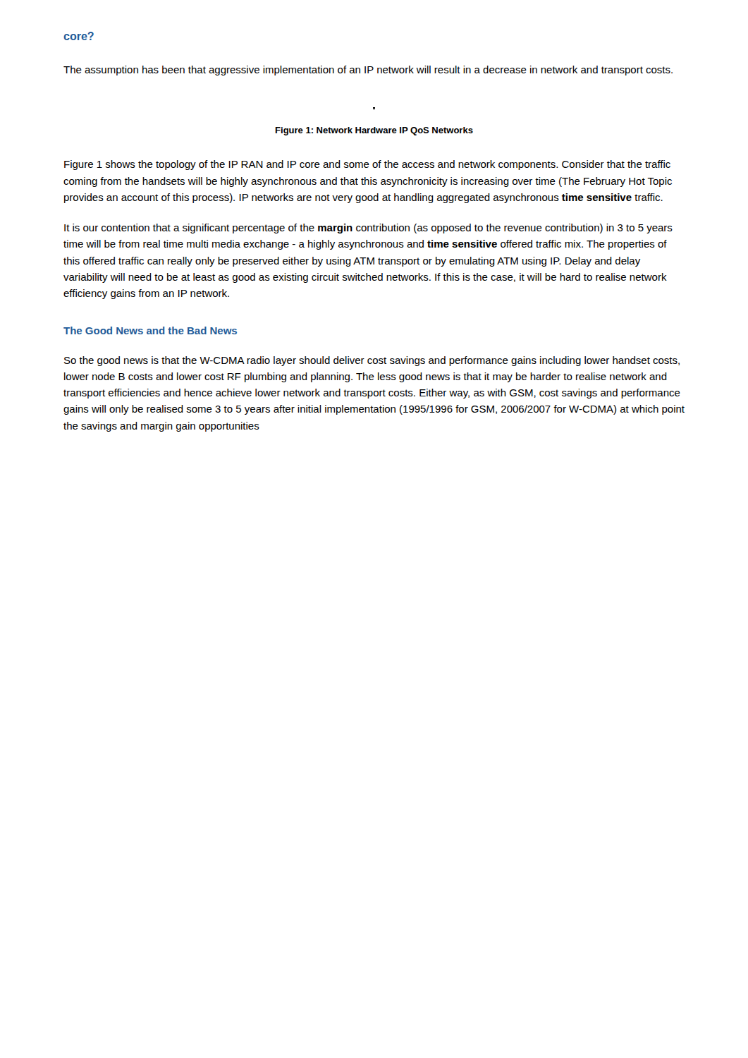core?
The assumption has been that aggressive implementation of an IP network will result in a decrease in network and transport costs.
Figure 1: Network Hardware IP QoS Networks
Figure 1 shows the topology of the IP RAN and IP core and some of the access and network components. Consider that the traffic coming from the handsets will be highly asynchronous and that this asynchronicity is increasing over time (The February Hot Topic provides an account of this process). IP networks are not very good at handling aggregated asynchronous time sensitive traffic.
It is our contention that a significant percentage of the margin contribution (as opposed to the revenue contribution) in 3 to 5 years time will be from real time multi media exchange - a highly asynchronous and time sensitive offered traffic mix. The properties of this offered traffic can really only be preserved either by using ATM transport or by emulating ATM using IP. Delay and delay variability will need to be at least as good as existing circuit switched networks. If this is the case, it will be hard to realise network efficiency gains from an IP network.
The Good News and the Bad News
So the good news is that the W-CDMA radio layer should deliver cost savings and performance gains including lower handset costs, lower node B costs and lower cost RF plumbing and planning. The less good news is that it may be harder to realise network and transport efficiencies and hence achieve lower network and transport costs. Either way, as with GSM, cost savings and performance gains will only be realised some 3 to 5 years after initial implementation (1995/1996 for GSM, 2006/2007 for W-CDMA) at which point the savings and margin gain opportunities